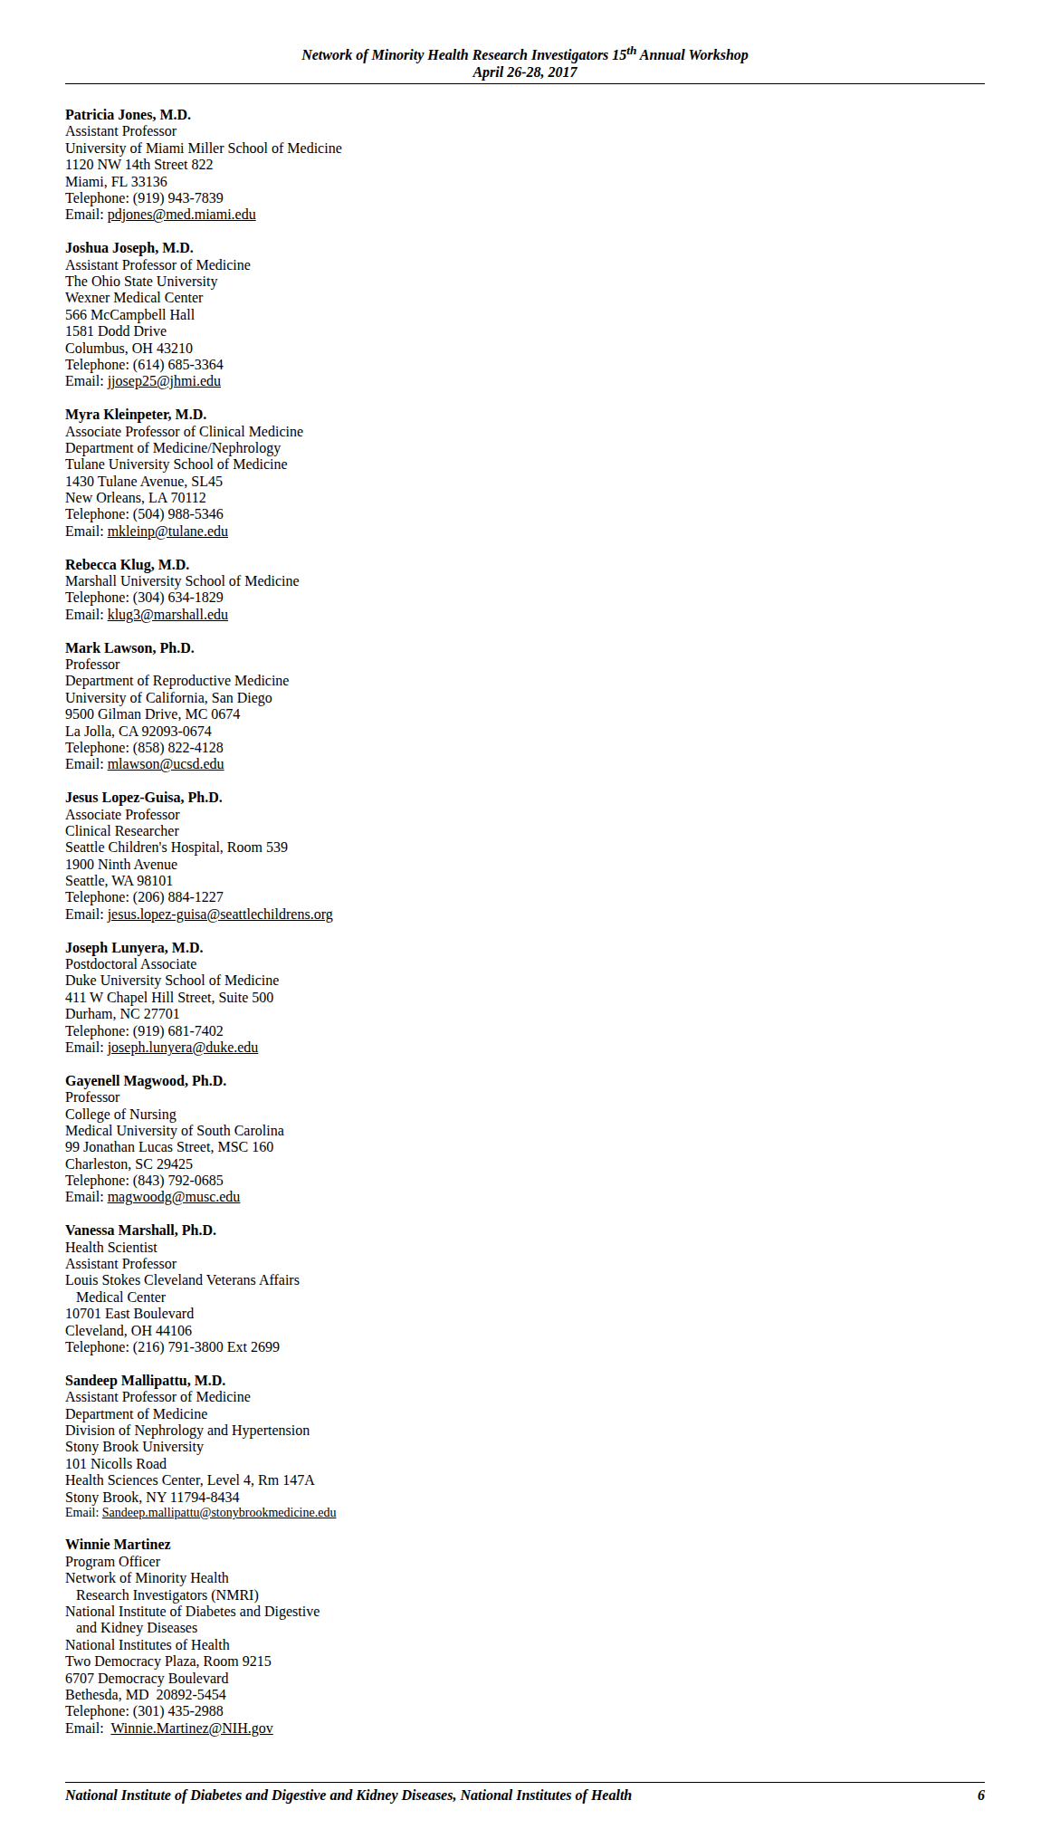Network of Minority Health Research Investigators 15th Annual Workshop April 26-28, 2017
Patricia Jones, M.D.
Assistant Professor
University of Miami Miller School of Medicine
1120 NW 14th Street 822
Miami, FL 33136
Telephone: (919) 943-7839
Email: pdjones@med.miami.edu
Joshua Joseph, M.D.
Assistant Professor of Medicine
The Ohio State University
Wexner Medical Center
566 McCampbell Hall
1581 Dodd Drive
Columbus, OH 43210
Telephone: (614) 685-3364
Email: jjosep25@jhmi.edu
Myra Kleinpeter, M.D.
Associate Professor of Clinical Medicine
Department of Medicine/Nephrology
Tulane University School of Medicine
1430 Tulane Avenue, SL45
New Orleans, LA 70112
Telephone: (504) 988-5346
Email: mkleinp@tulane.edu
Rebecca Klug, M.D.
Marshall University School of Medicine
Telephone: (304) 634-1829
Email: klug3@marshall.edu
Mark Lawson, Ph.D.
Professor
Department of Reproductive Medicine
University of California, San Diego
9500 Gilman Drive, MC 0674
La Jolla, CA 92093-0674
Telephone: (858) 822-4128
Email: mlawson@ucsd.edu
Jesus Lopez-Guisa, Ph.D.
Associate Professor
Clinical Researcher
Seattle Children's Hospital, Room 539
1900 Ninth Avenue
Seattle, WA 98101
Telephone: (206) 884-1227
Email: jesus.lopez-guisa@seattlechildrens.org
Joseph Lunyera, M.D.
Postdoctoral Associate
Duke University School of Medicine
411 W Chapel Hill Street, Suite 500
Durham, NC 27701
Telephone: (919) 681-7402
Email: joseph.lunyera@duke.edu
Gayenell Magwood, Ph.D.
Professor
College of Nursing
Medical University of South Carolina
99 Jonathan Lucas Street, MSC 160
Charleston, SC 29425
Telephone: (843) 792-0685
Email: magwoodg@musc.edu
Vanessa Marshall, Ph.D.
Health Scientist
Assistant Professor
Louis Stokes Cleveland Veterans Affairs
Medical Center
10701 East Boulevard
Cleveland, OH 44106
Telephone: (216) 791-3800 Ext 2699
Sandeep Mallipattu, M.D.
Assistant Professor of Medicine
Department of Medicine
Division of Nephrology and Hypertension
Stony Brook University
101 Nicolls Road
Health Sciences Center, Level 4, Rm 147A
Stony Brook, NY 11794-8434
Email: Sandeep.mallipattu@stonybrookmedicine.edu
Winnie Martinez
Program Officer
Network of Minority Health
Research Investigators (NMRI)
National Institute of Diabetes and Digestive
and Kidney Diseases
National Institutes of Health
Two Democracy Plaza, Room 9215
6707 Democracy Boulevard
Bethesda, MD 20892-5454
Telephone: (301) 435-2988
Email: Winnie.Martinez@NIH.gov
National Institute of Diabetes and Digestive and Kidney Diseases, National Institutes of Health 6